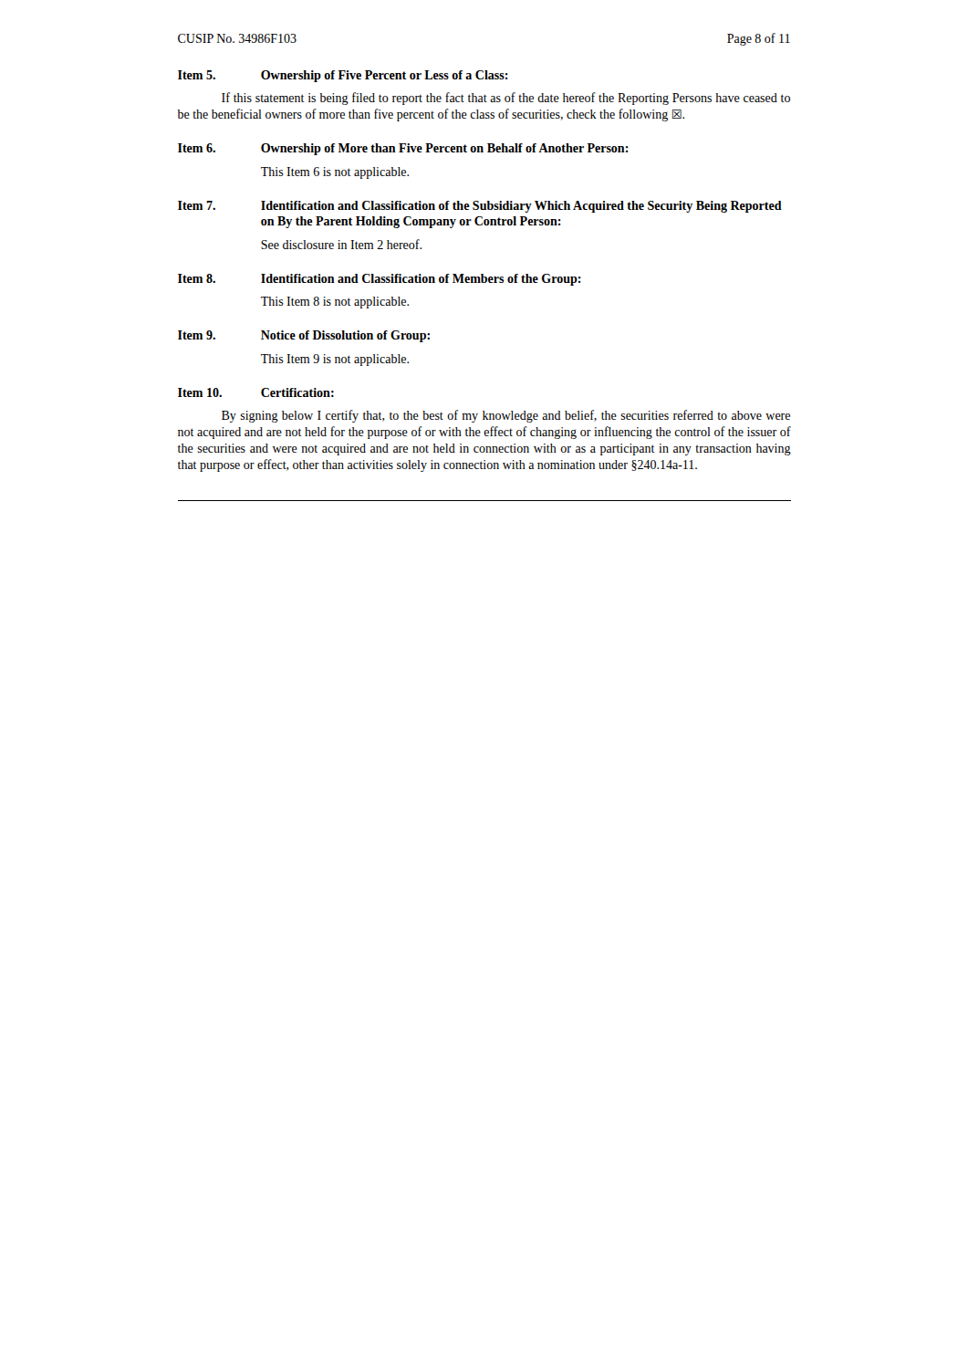CUSIP No. 34986F103
Page 8 of 11
Item 5.
Ownership of Five Percent or Less of a Class:
If this statement is being filed to report the fact that as of the date hereof the Reporting Persons have ceased to be the beneficial owners of more than five percent of the class of securities, check the following ☒.
Item 6.
Ownership of More than Five Percent on Behalf of Another Person:
This Item 6 is not applicable.
Item 7.
Identification and Classification of the Subsidiary Which Acquired the Security Being Reported on By the Parent Holding Company or Control Person:
See disclosure in Item 2 hereof.
Item 8.
Identification and Classification of Members of the Group:
This Item 8 is not applicable.
Item 9.
Notice of Dissolution of Group:
This Item 9 is not applicable.
Item 10.
Certification:
By signing below I certify that, to the best of my knowledge and belief, the securities referred to above were not acquired and are not held for the purpose of or with the effect of changing or influencing the control of the issuer of the securities and were not acquired and are not held in connection with or as a participant in any transaction having that purpose or effect, other than activities solely in connection with a nomination under §240.14a-11.